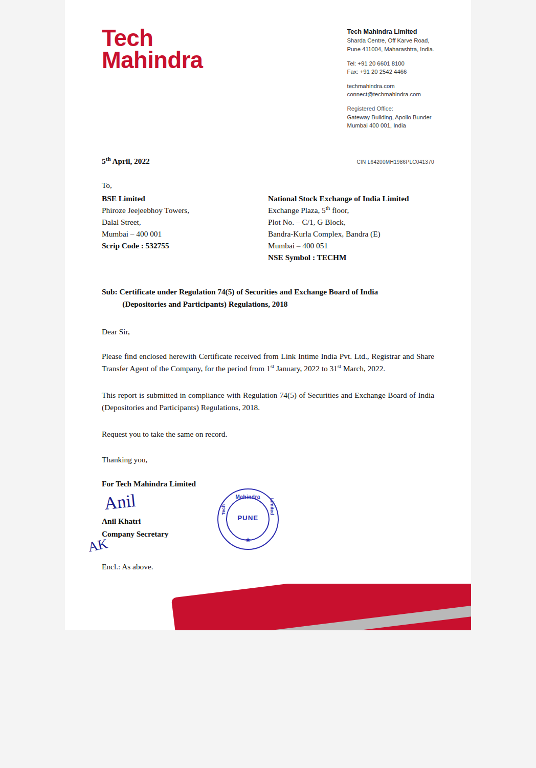Tech Mahindra
Tech Mahindra Limited
Sharda Centre, Off Karve Road,
Pune 411004, Maharashtra, India.
Tel: +91 20 6601 8100
Fax: +91 20 2542 4466
techmahindra.com
connect@techmahindra.com
Registered Office:
Gateway Building, Apollo Bunder
Mumbai 400 001, India
5th April, 2022
CIN L64200MH1986PLC041370
To,
BSE Limited
Phiroze Jeejeebhoy Towers,
Dalal Street,
Mumbai – 400 001
Scrip Code : 532755
National Stock Exchange of India Limited
Exchange Plaza, 5th floor,
Plot No. – C/1, G Block,
Bandra-Kurla Complex, Bandra (E)
Mumbai – 400 051
NSE Symbol : TECHM
Sub: Certificate under Regulation 74(5) of Securities and Exchange Board of India (Depositories and Participants) Regulations, 2018
Dear Sir,
Please find enclosed herewith Certificate received from Link Intime India Pvt. Ltd., Registrar and Share Transfer Agent of the Company, for the period from 1st January, 2022 to 31st March, 2022.
This report is submitted in compliance with Regulation 74(5) of Securities and Exchange Board of India (Depositories and Participants) Regulations, 2018.
Request you to take the same on record.
Thanking you,
For Tech Mahindra Limited
Anil
Anil Khatri
Company Secretary
AK
Mahindra
Tech
Limited
PUNE
★
Encl.: As above.